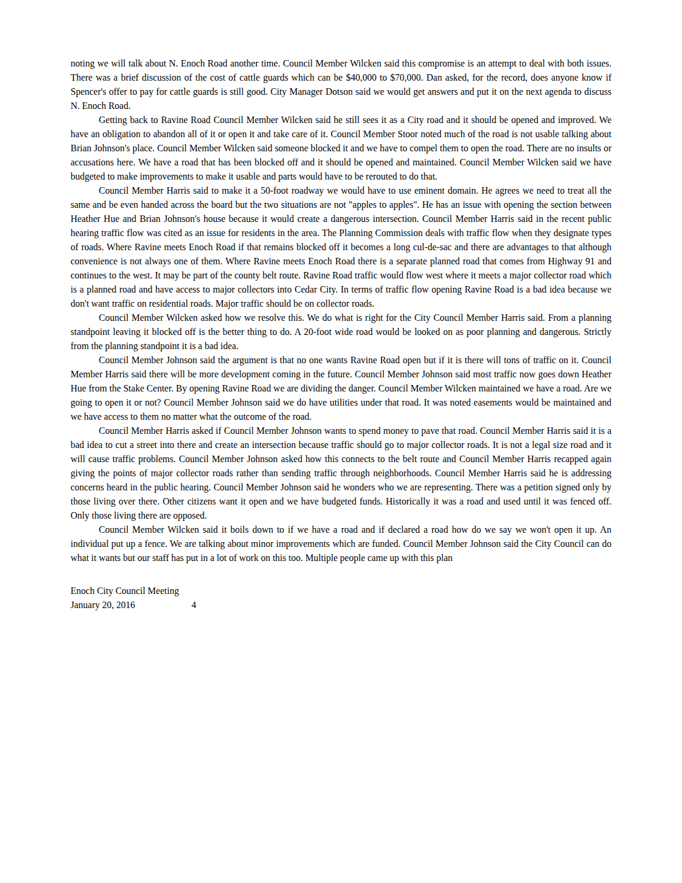noting we will talk about N. Enoch Road another time. Council Member Wilcken said this compromise is an attempt to deal with both issues. There was a brief discussion of the cost of cattle guards which can be $40,000 to $70,000. Dan asked, for the record, does anyone know if Spencer's offer to pay for cattle guards is still good. City Manager Dotson said we would get answers and put it on the next agenda to discuss N. Enoch Road.
Getting back to Ravine Road Council Member Wilcken said he still sees it as a City road and it should be opened and improved. We have an obligation to abandon all of it or open it and take care of it. Council Member Stoor noted much of the road is not usable talking about Brian Johnson's place. Council Member Wilcken said someone blocked it and we have to compel them to open the road. There are no insults or accusations here. We have a road that has been blocked off and it should be opened and maintained. Council Member Wilcken said we have budgeted to make improvements to make it usable and parts would have to be rerouted to do that.
Council Member Harris said to make it a 50-foot roadway we would have to use eminent domain. He agrees we need to treat all the same and be even handed across the board but the two situations are not "apples to apples". He has an issue with opening the section between Heather Hue and Brian Johnson's house because it would create a dangerous intersection. Council Member Harris said in the recent public hearing traffic flow was cited as an issue for residents in the area. The Planning Commission deals with traffic flow when they designate types of roads. Where Ravine meets Enoch Road if that remains blocked off it becomes a long cul-de-sac and there are advantages to that although convenience is not always one of them. Where Ravine meets Enoch Road there is a separate planned road that comes from Highway 91 and continues to the west. It may be part of the county belt route. Ravine Road traffic would flow west where it meets a major collector road which is a planned road and have access to major collectors into Cedar City. In terms of traffic flow opening Ravine Road is a bad idea because we don't want traffic on residential roads. Major traffic should be on collector roads.
Council Member Wilcken asked how we resolve this. We do what is right for the City Council Member Harris said. From a planning standpoint leaving it blocked off is the better thing to do. A 20-foot wide road would be looked on as poor planning and dangerous. Strictly from the planning standpoint it is a bad idea.
Council Member Johnson said the argument is that no one wants Ravine Road open but if it is there will tons of traffic on it. Council Member Harris said there will be more development coming in the future. Council Member Johnson said most traffic now goes down Heather Hue from the Stake Center. By opening Ravine Road we are dividing the danger. Council Member Wilcken maintained we have a road. Are we going to open it or not? Council Member Johnson said we do have utilities under that road. It was noted easements would be maintained and we have access to them no matter what the outcome of the road.
Council Member Harris asked if Council Member Johnson wants to spend money to pave that road. Council Member Harris said it is a bad idea to cut a street into there and create an intersection because traffic should go to major collector roads. It is not a legal size road and it will cause traffic problems. Council Member Johnson asked how this connects to the belt route and Council Member Harris recapped again giving the points of major collector roads rather than sending traffic through neighborhoods. Council Member Harris said he is addressing concerns heard in the public hearing. Council Member Johnson said he wonders who we are representing. There was a petition signed only by those living over there. Other citizens want it open and we have budgeted funds. Historically it was a road and used until it was fenced off. Only those living there are opposed.
Council Member Wilcken said it boils down to if we have a road and if declared a road how do we say we won't open it up. An individual put up a fence. We are talking about minor improvements which are funded. Council Member Johnson said the City Council can do what it wants but our staff has put in a lot of work on this too. Multiple people came up with this plan
Enoch City Council Meeting January 20, 20164